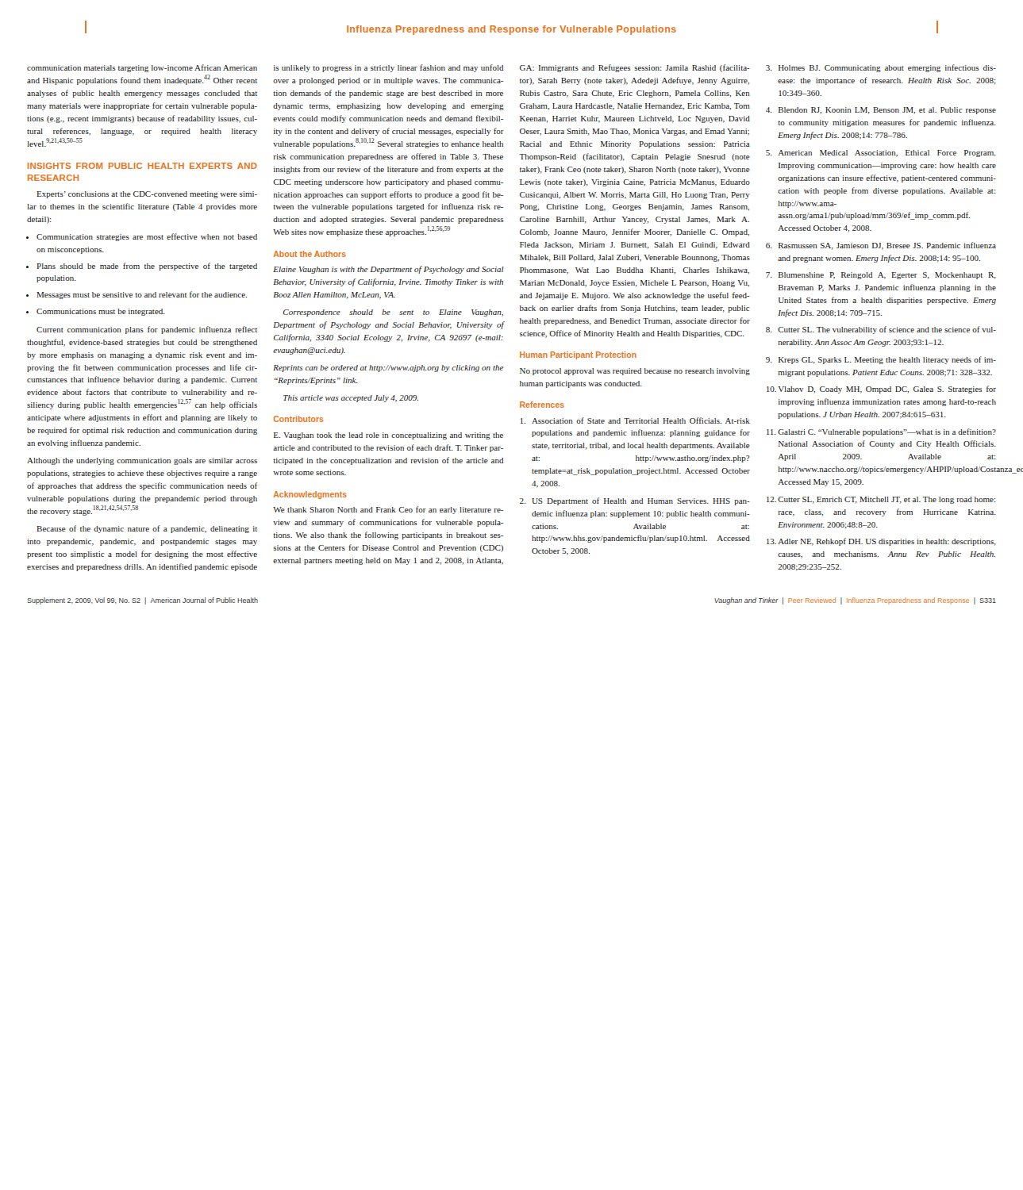Influenza Preparedness and Response for Vulnerable Populations
communication materials targeting low-income African American and Hispanic populations found them inadequate.42 Other recent analyses of public health emergency messages concluded that many materials were inappropriate for certain vulnerable populations (e.g., recent immigrants) because of readability issues, cultural references, language, or required health literacy level.9,21,43,50–55
Insights From Public Health Experts and Research
Experts’ conclusions at the CDC-convened meeting were similar to themes in the scientific literature (Table 4 provides more detail):
Communication strategies are most effective when not based on misconceptions.
Plans should be made from the perspective of the targeted population.
Messages must be sensitive to and relevant for the audience.
Communications must be integrated.
Current communication plans for pandemic influenza reflect thoughtful, evidence-based strategies but could be strengthened by more emphasis on managing a dynamic risk event and improving the fit between communication processes and life circumstances that influence behavior during a pandemic. Current evidence about factors that contribute to vulnerability and resiliency during public health emergencies12,57 can help officials anticipate where adjustments in effort and planning are likely to be required for optimal risk reduction and communication during an evolving influenza pandemic.
Although the underlying communication goals are similar across populations, strategies to achieve these objectives require a range of approaches that address the specific communication needs of vulnerable populations during the prepandemic period through the recovery stage.18,21,42,54,57,58
Because of the dynamic nature of a pandemic, delineating it into prepandemic, pandemic, and postpandemic stages may present too simplistic a model for designing the most effective exercises and preparedness drills. An identified pandemic episode is unlikely to progress in a strictly linear fashion and may unfold over a prolonged period or in multiple waves. The communication demands of the pandemic stage are best described in more dynamic terms, emphasizing how developing and emerging events could modify communication needs and demand flexibility in the content and delivery of crucial messages, especially for vulnerable populations.8,10,12 Several strategies to enhance health risk communication preparedness are offered in Table 3. These insights from our review of the literature and from experts at the CDC meeting underscore how participatory and phased communication approaches can support efforts to produce a good fit between the vulnerable populations targeted for influenza risk reduction and adopted strategies. Several pandemic preparedness Web sites now emphasize these approaches.1,2,56,59
About the Authors
Elaine Vaughan is with the Department of Psychology and Social Behavior, University of California, Irvine. Timothy Tinker is with Booz Allen Hamilton, McLean, VA.
Correspondence should be sent to Elaine Vaughan, Department of Psychology and Social Behavior, University of California, 3340 Social Ecology 2, Irvine, CA 92697 (e-mail: evaughan@uci.edu).
Reprints can be ordered at http://www.ajph.org by clicking on the “Reprints/Eprints” link.
This article was accepted July 4, 2009.
Contributors
E. Vaughan took the lead role in conceptualizing and writing the article and contributed to the revision of each draft. T. Tinker participated in the conceptualization and revision of the article and wrote some sections.
Acknowledgments
We thank Sharon North and Frank Ceo for an early literature review and summary of communications for vulnerable populations. We also thank the following participants in breakout sessions at the Centers for Disease Control and Prevention (CDC) external partners meeting held on May 1 and 2, 2008, in Atlanta, GA: Immigrants and Refugees session: Jamila Rashid (facilitator), Sarah Berry (note taker), Adedeji Adefuye, Jenny Aguirre, Rubis Castro, Sara Chute, Eric Cleghorn, Pamela Collins, Ken Graham, Laura Hardcastle, Natalie Hernandez, Eric Kamba, Tom Keenan, Harriet Kuhr, Maureen Lichtveld, Loc Nguyen, David Oeser, Laura Smith, Mao Thao, Monica Vargas, and Emad Yanni; Racial and Ethnic Minority Populations session: Patricia Thompson-Reid (facilitator), Captain Pelagie Snesrud (note taker), Frank Ceo (note taker), Sharon North (note taker), Yvonne Lewis (note taker), Virginia Caine, Patricia McManus, Eduardo Cusicanqui, Albert W. Morris, Marta Gill, Ho Luong Tran, Perry Pong, Christine Long, Georges Benjamin, James Ransom, Caroline Barnhill, Arthur Yancey, Crystal James, Mark A. Colomb, Joanne Mauro, Jennifer Moorer, Danielle C. Ompad, Fleda Jackson, Miriam J. Burnett, Salah El Guindi, Edward Mihalek, Bill Pollard, Jalal Zuberi, Venerable Bounnong, Thomas Phommasone, Wat Lao Buddha Khanti, Charles Ishikawa, Marian McDonald, Joyce Essien, Michele L Pearson, Hoang Vu, and Jejamaije E. Mujoro. We also acknowledge the useful feedback on earlier drafts from Sonja Hutchins, team leader, public health preparedness, and Benedict Truman, associate director for science, Office of Minority Health and Health Disparities, CDC.
Human Participant Protection
No protocol approval was required because no research involving human participants was conducted.
References
1. Association of State and Territorial Health Officials. At-risk populations and pandemic influenza: planning guidance for state, territorial, tribal, and local health departments. Available at: http://www.astho.org/index.php?template=at_risk_population_project.html. Accessed October 4, 2008.
2. US Department of Health and Human Services. HHS pandemic influenza plan: supplement 10: public health communications. Available at: http://www.hhs.gov/pandemicflu/plan/sup10.html. Accessed October 5, 2008.
3. Holmes BJ. Communicating about emerging infectious disease: the importance of research. Health Risk Soc. 2008; 10:349–360.
4. Blendon RJ, Koonin LM, Benson JM, et al. Public response to community mitigation measures for pandemic influenza. Emerg Infect Dis. 2008;14: 778–786.
5. American Medical Association, Ethical Force Program. Improving communication—improving care: how health care organizations can insure effective, patient-centered communication with people from diverse populations. Available at: http://www.ama-assn.org/ama1/pub/upload/mm/369/ef_imp_comm.pdf. Accessed October 4, 2008.
6. Rasmussen SA, Jamieson DJ, Bresee JS. Pandemic influenza and pregnant women. Emerg Infect Dis. 2008;14: 95–100.
7. Blumenshine P, Reingold A, Egerter S, Mockenhaupt R, Braveman P, Marks J. Pandemic influenza planning in the United States from a health disparities perspective. Emerg Infect Dis. 2008;14: 709–715.
8. Cutter SL. The vulnerability of science and the science of vulnerability. Ann Assoc Am Geogr. 2003;93:1–12.
9. Kreps GL, Sparks L. Meeting the health literacy needs of immigrant populations. Patient Educ Couns. 2008;71: 328–332.
10. Vlahov D, Coady MH, Ompad DC, Galea S. Strategies for improving influenza immunization rates among hard-to-reach populations. J Urban Health. 2007;84:615–631.
11. Galastri C. “Vulnerable populations”—what is in a definition? National Association of County and City Health Officials. April 2009. Available at: http://www.naccho.org//topics/emergency/AHPIP/upload/Costanza_editorial.pdf. Accessed May 15, 2009.
12. Cutter SL, Emrich CT, Mitchell JT, et al. The long road home: race, class, and recovery from Hurricane Katrina. Environment. 2006;48:8–20.
13. Adler NE, Rehkopf DH. US disparities in health: descriptions, causes, and mechanisms. Annu Rev Public Health. 2008;29:235–252.
Supplement 2, 2009, Vol 99, No. S2 | American Journal of Public Health
Vaughan and Tinker | Peer Reviewed | Influenza Preparedness and Response | S331